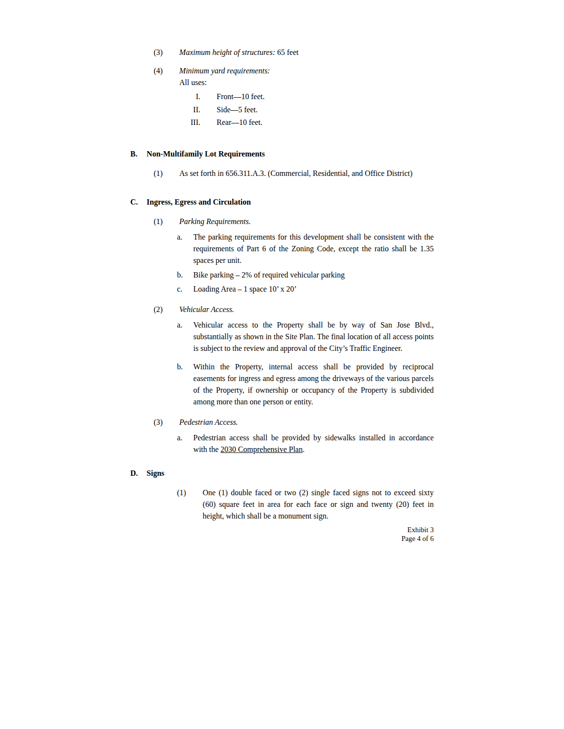(3)
Maximum height of structures: 65 feet
(4)
Minimum yard requirements:
All uses:
I. Front—10 feet.
II. Side—5 feet.
III. Rear—10 feet.
B. Non-Multifamily Lot Requirements
(1)
As set forth in 656.311.A.3. (Commercial, Residential, and Office District)
C. Ingress, Egress and Circulation
(1)
Parking Requirements.
a. The parking requirements for this development shall be consistent with the requirements of Part 6 of the Zoning Code, except the ratio shall be 1.35 spaces per unit.
b. Bike parking – 2% of required vehicular parking
c. Loading Area – 1 space 10’ x 20’
(2)
Vehicular Access.
a. Vehicular access to the Property shall be by way of San Jose Blvd., substantially as shown in the Site Plan. The final location of all access points is subject to the review and approval of the City’s Traffic Engineer.
b. Within the Property, internal access shall be provided by reciprocal easements for ingress and egress among the driveways of the various parcels of the Property, if ownership or occupancy of the Property is subdivided among more than one person or entity.
(3)
Pedestrian Access.
a. Pedestrian access shall be provided by sidewalks installed in accordance with the 2030 Comprehensive Plan.
D. Signs
(1)
One (1) double faced or two (2) single faced signs not to exceed sixty (60) square feet in area for each face or sign and twenty (20) feet in height, which shall be a monument sign.
Exhibit 3
Page 4 of 6